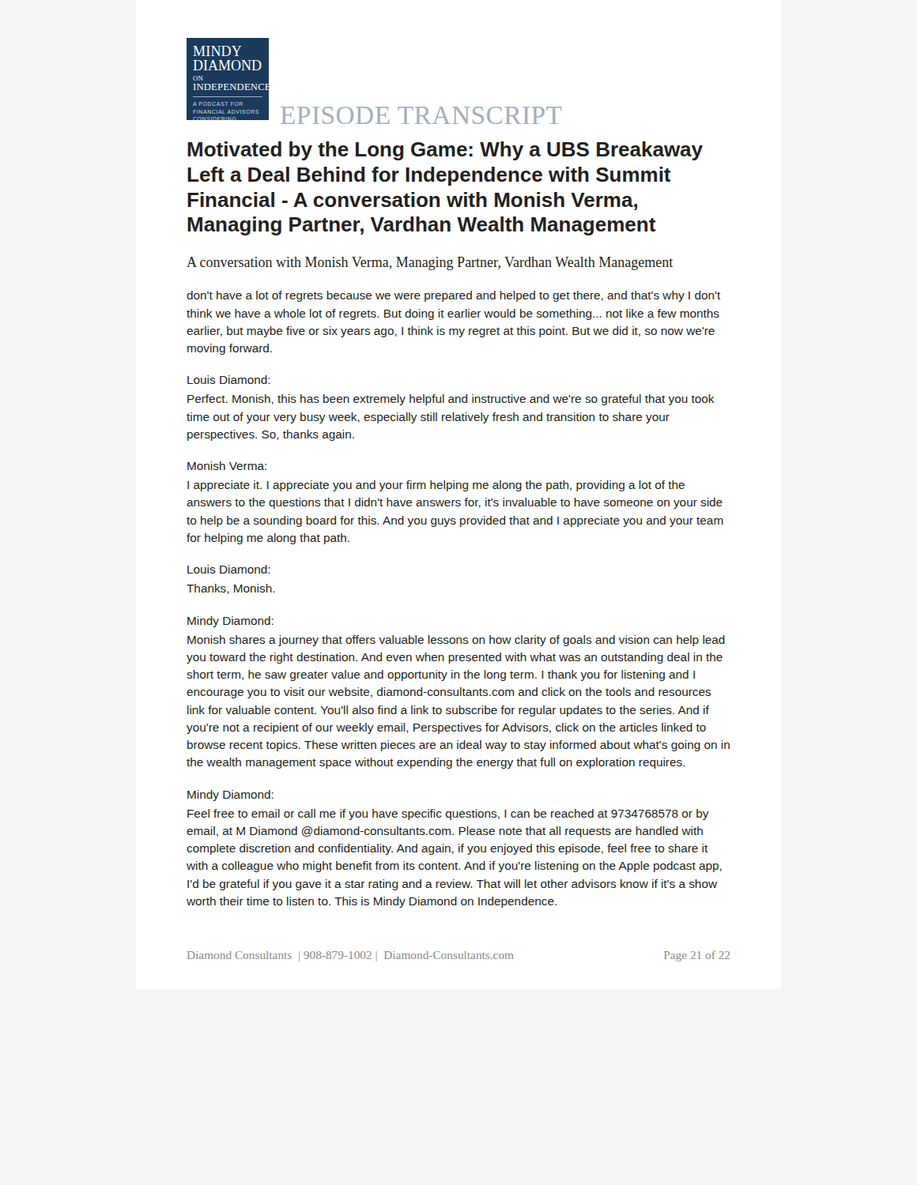MINDY DIAMOND ON INDEPENDENCE
A podcast for
financial advisors
considering change
EPISODE TRANSCRIPT
Motivated by the Long Game: Why a UBS Breakaway Left a Deal Behind for Independence with Summit Financial - A conversation with Monish Verma, Managing Partner, Vardhan Wealth Management
A conversation with Monish Verma, Managing Partner, Vardhan Wealth Management
don't have a lot of regrets because we were prepared and helped to get there, and that's why I don't think we have a whole lot of regrets. But doing it earlier would be something... not like a few months earlier, but maybe five or six years ago, I think is my regret at this point. But we did it, so now we're moving forward.
Louis Diamond:
Perfect. Monish, this has been extremely helpful and instructive and we're so grateful that you took time out of your very busy week, especially still relatively fresh and transition to share your perspectives. So, thanks again.
Monish Verma:
I appreciate it. I appreciate you and your firm helping me along the path, providing a lot of the answers to the questions that I didn't have answers for, it's invaluable to have someone on your side to help be a sounding board for this. And you guys provided that and I appreciate you and your team for helping me along that path.
Louis Diamond:
Thanks, Monish.
Mindy Diamond:
Monish shares a journey that offers valuable lessons on how clarity of goals and vision can help lead you toward the right destination. And even when presented with what was an outstanding deal in the short term, he saw greater value and opportunity in the long term. I thank you for listening and I encourage you to visit our website, diamond-consultants.com and click on the tools and resources link for valuable content. You'll also find a link to subscribe for regular updates to the series. And if you're not a recipient of our weekly email, Perspectives for Advisors, click on the articles linked to browse recent topics. These written pieces are an ideal way to stay informed about what's going on in the wealth management space without expending the energy that full on exploration requires.
Mindy Diamond:
Feel free to email or call me if you have specific questions, I can be reached at 9734768578 or by email, at M Diamond @diamond-consultants.com. Please note that all requests are handled with complete discretion and confidentiality. And again, if you enjoyed this episode, feel free to share it with a colleague who might benefit from its content. And if you're listening on the Apple podcast app, I'd be grateful if you gave it a star rating and a review. That will let other advisors know if it's a show worth their time to listen to. This is Mindy Diamond on Independence.
Diamond Consultants | 908-879-1002 | Diamond-Consultants.com Page 21 of 22